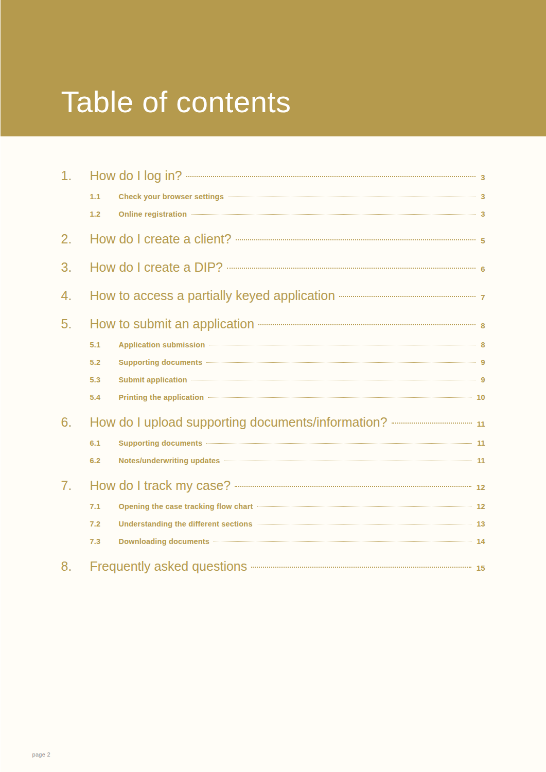Table of contents
1. How do I log in? 3
1.1 Check your browser settings 3
1.2 Online registration 3
2. How do I create a client? 5
3. How do I create a DIP? 6
4. How to access a partially keyed application 7
5. How to submit an application 8
5.1 Application submission 8
5.2 Supporting documents 9
5.3 Submit application 9
5.4 Printing the application 10
6. How do I upload supporting documents/information? 11
6.1 Supporting documents 11
6.2 Notes/underwriting updates 11
7. How do I track my case? 12
7.1 Opening the case tracking flow chart 12
7.2 Understanding the different sections 13
7.3 Downloading documents 14
8. Frequently asked questions 15
page 2